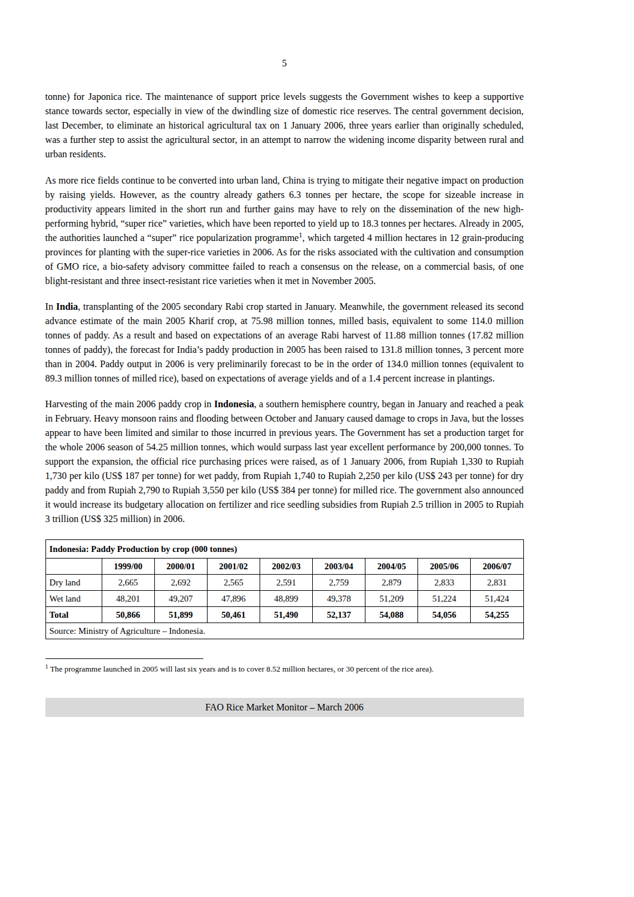5
tonne) for Japonica rice. The maintenance of support price levels suggests the Government wishes to keep a supportive stance towards sector, especially in view of the dwindling size of domestic rice reserves. The central government decision, last December, to eliminate an historical agricultural tax on 1 January 2006, three years earlier than originally scheduled, was a further step to assist the agricultural sector, in an attempt to narrow the widening income disparity between rural and urban residents.
As more rice fields continue to be converted into urban land, China is trying to mitigate their negative impact on production by raising yields. However, as the country already gathers 6.3 tonnes per hectare, the scope for sizeable increase in productivity appears limited in the short run and further gains may have to rely on the dissemination of the new high-performing hybrid, “super rice” varieties, which have been reported to yield up to 18.3 tonnes per hectares. Already in 2005, the authorities launched a “super” rice popularization programme1, which targeted 4 million hectares in 12 grain-producing provinces for planting with the super-rice varieties in 2006. As for the risks associated with the cultivation and consumption of GMO rice, a bio-safety advisory committee failed to reach a consensus on the release, on a commercial basis, of one blight-resistant and three insect-resistant rice varieties when it met in November 2005.
In India, transplanting of the 2005 secondary Rabi crop started in January. Meanwhile, the government released its second advance estimate of the main 2005 Kharif crop, at 75.98 million tonnes, milled basis, equivalent to some 114.0 million tonnes of paddy. As a result and based on expectations of an average Rabi harvest of 11.88 million tonnes (17.82 million tonnes of paddy), the forecast for India’s paddy production in 2005 has been raised to 131.8 million tonnes, 3 percent more than in 2004. Paddy output in 2006 is very preliminarily forecast to be in the order of 134.0 million tonnes (equivalent to 89.3 million tonnes of milled rice), based on expectations of average yields and of a 1.4 percent increase in plantings.
Harvesting of the main 2006 paddy crop in Indonesia, a southern hemisphere country, began in January and reached a peak in February. Heavy monsoon rains and flooding between October and January caused damage to crops in Java, but the losses appear to have been limited and similar to those incurred in previous years. The Government has set a production target for the whole 2006 season of 54.25 million tonnes, which would surpass last year excellent performance by 200,000 tonnes. To support the expansion, the official rice purchasing prices were raised, as of 1 January 2006, from Rupiah 1,330 to Rupiah 1,730 per kilo (US$ 187 per tonne) for wet paddy, from Rupiah 1,740 to Rupiah 2,250 per kilo (US$ 243 per tonne) for dry paddy and from Rupiah 2,790 to Rupiah 3,550 per kilo (US$ 384 per tonne) for milled rice. The government also announced it would increase its budgetary allocation on fertilizer and rice seedling subsidies from Rupiah 2.5 trillion in 2005 to Rupiah 3 trillion (US$ 325 million) in 2006.
Indonesia: Paddy Production by crop (000 tonnes)
| | 1999/00 | 2000/01 | 2001/02 | 2002/03 | 2003/04 | 2004/05 | 2005/06 | 2006/07 |
| --- | --- | --- | --- | --- | --- | --- | --- | --- |
| Dry land | 2,665 | 2,692 | 2,565 | 2,591 | 2,759 | 2,879 | 2,833 | 2,831 |
| Wet land | 48,201 | 49,207 | 47,896 | 48,899 | 49,378 | 51,209 | 51,224 | 51,424 |
| Total | 50,866 | 51,899 | 50,461 | 51,490 | 52,137 | 54,088 | 54,056 | 54,255 |
| Source: Ministry of Agriculture – Indonesia. |
1 The programme launched in 2005 will last six years and is to cover 8.52 million hectares, or 30 percent of the rice area).
FAO Rice Market Monitor – March 2006